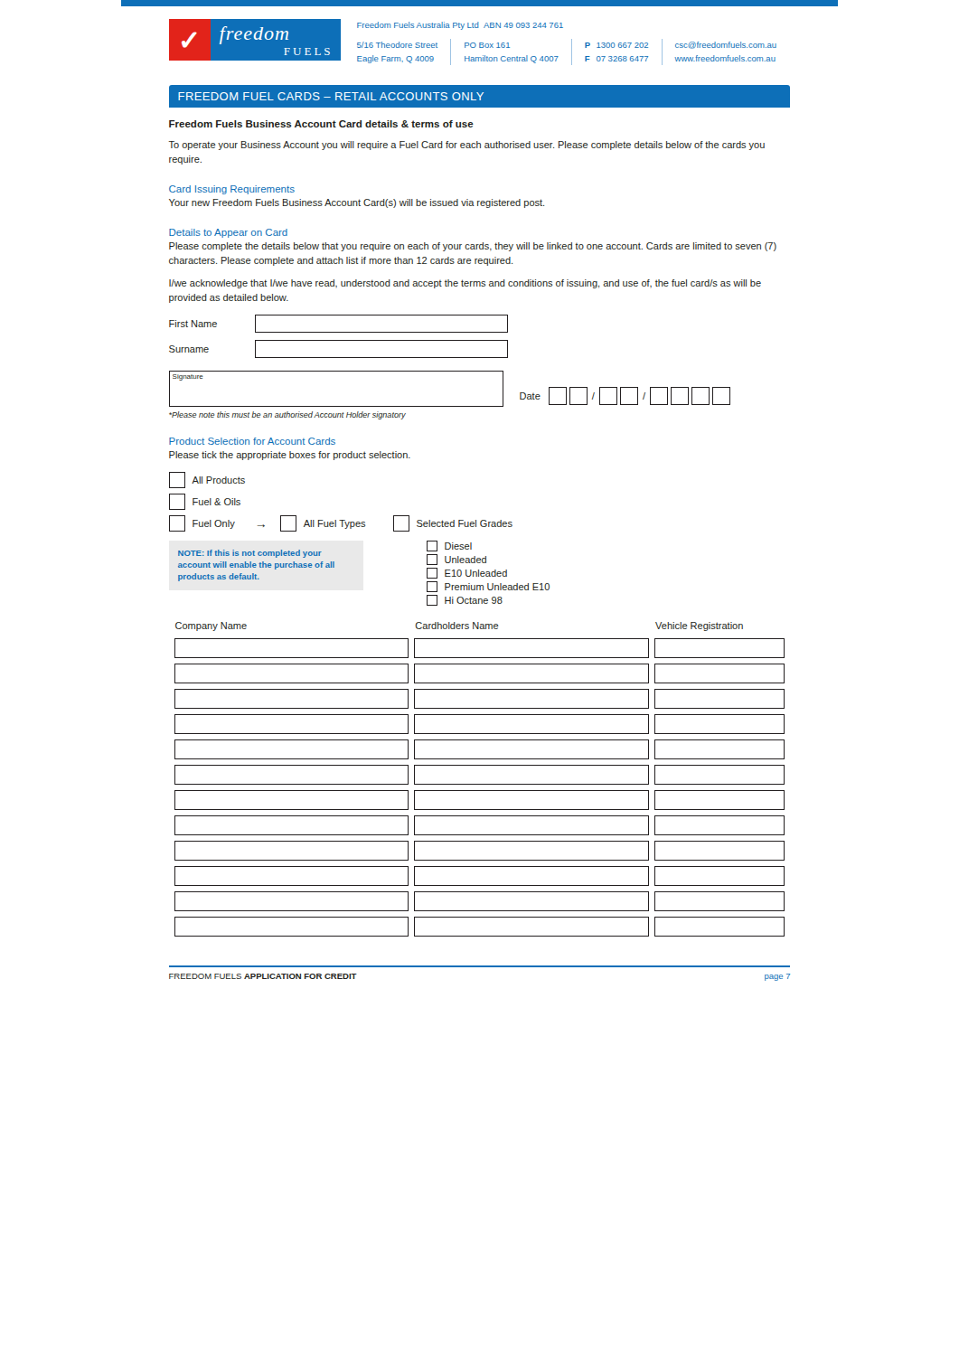✓
freedom
FUELS
Freedom Fuels Australia Pty Ltd ABN 49 093 244 761
5/16 Theodore Street
Eagle Farm, Q 4009
PO Box 161
Hamilton Central Q 4007
P 1300 667 202
F 07 3268 6477
csc@freedomfuels.com.au
www.freedomfuels.com.au
FREEDOM FUEL CARDS – RETAIL ACCOUNTS ONLY
Freedom Fuels Business Account Card details & terms of use
To operate your Business Account you will require a Fuel Card for each authorised user. Please complete details below of the cards you require.
Card Issuing Requirements
Your new Freedom Fuels Business Account Card(s) will be issued via registered post.
Details to Appear on Card
Please complete the details below that you require on each of your cards, they will be linked to one account. Cards are limited to seven (7) characters. Please complete and attach list if more than 12 cards are required.
I/we acknowledge that I/we have read, understood and accept the terms and conditions of issuing, and use of, the fuel card/s as will be provided as detailed below.
First Name
Surname
Signature
Date
/
/
*Please note this must be an authorised Account Holder signatory
Product Selection for Account Cards
Please tick the appropriate boxes for product selection.
All Products
Fuel & Oils
Fuel Only → All Fuel Types Selected Fuel Grades
NOTE: If this is not completed your account will enable the purchase of all products as default.
Diesel
Unleaded
E10 Unleaded
Premium Unleaded E10
Hi Octane 98
| Company Name | Cardholders Name | Vehicle Registration |
| --- | --- | --- |
FREEDOM FUELS APPLICATION FOR CREDIT
page 7